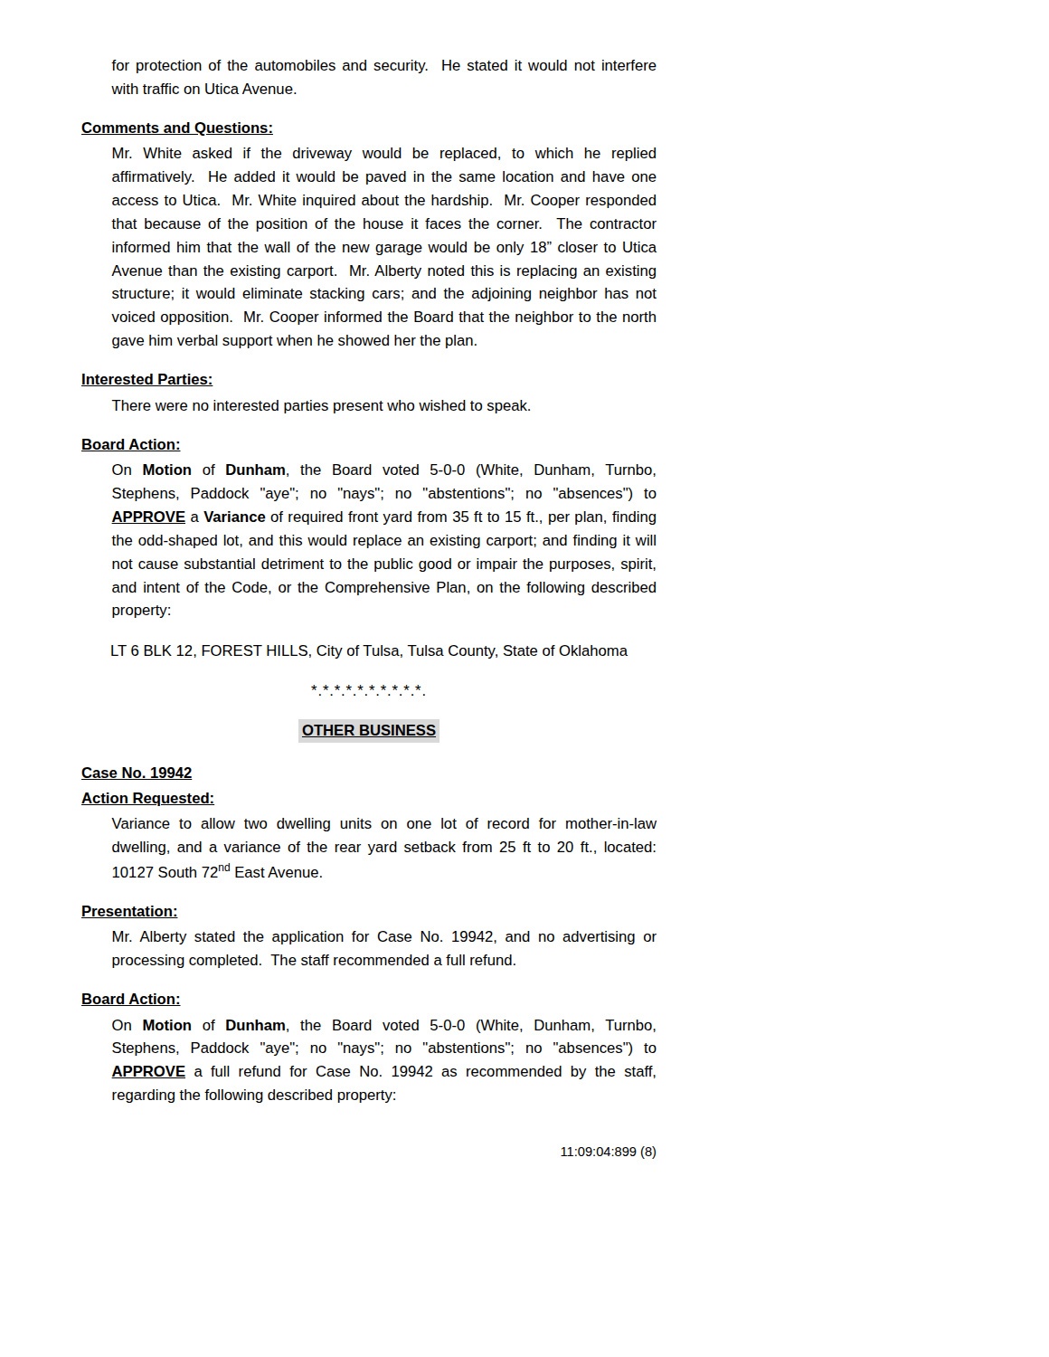for protection of the automobiles and security. He stated it would not interfere with traffic on Utica Avenue.
Comments and Questions:
Mr. White asked if the driveway would be replaced, to which he replied affirmatively. He added it would be paved in the same location and have one access to Utica. Mr. White inquired about the hardship. Mr. Cooper responded that because of the position of the house it faces the corner. The contractor informed him that the wall of the new garage would be only 18” closer to Utica Avenue than the existing carport. Mr. Alberty noted this is replacing an existing structure; it would eliminate stacking cars; and the adjoining neighbor has not voiced opposition. Mr. Cooper informed the Board that the neighbor to the north gave him verbal support when he showed her the plan.
Interested Parties:
There were no interested parties present who wished to speak.
Board Action:
On Motion of Dunham, the Board voted 5-0-0 (White, Dunham, Turnbo, Stephens, Paddock "aye"; no "nays"; no "abstentions"; no "absences") to APPROVE a Variance of required front yard from 35 ft to 15 ft., per plan, finding the odd-shaped lot, and this would replace an existing carport; and finding it will not cause substantial detriment to the public good or impair the purposes, spirit, and intent of the Code, or the Comprehensive Plan, on the following described property:
LT 6 BLK 12, FOREST HILLS, City of Tulsa, Tulsa County, State of Oklahoma
*.*.*.*.*.*.*.*.*.*.
OTHER BUSINESS
Case No. 19942
Action Requested:
Variance to allow two dwelling units on one lot of record for mother-in-law dwelling, and a variance of the rear yard setback from 25 ft to 20 ft., located: 10127 South 72nd East Avenue.
Presentation:
Mr. Alberty stated the application for Case No. 19942, and no advertising or processing completed. The staff recommended a full refund.
Board Action:
On Motion of Dunham, the Board voted 5-0-0 (White, Dunham, Turnbo, Stephens, Paddock "aye"; no "nays"; no "abstentions"; no "absences") to APPROVE a full refund for Case No. 19942 as recommended by the staff, regarding the following described property:
11:09:04:899 (8)